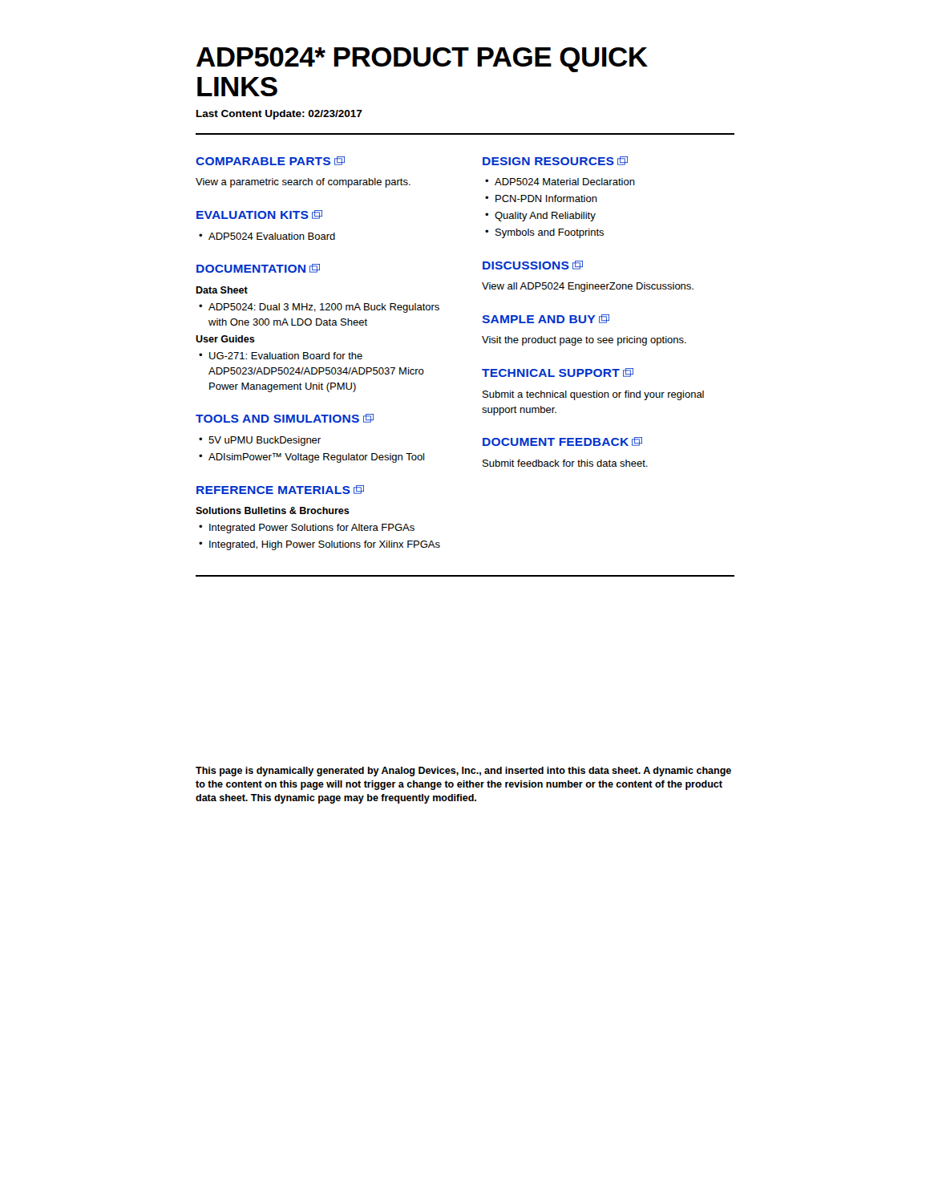ADP5024* PRODUCT PAGE QUICK LINKS
Last Content Update: 02/23/2017
COMPARABLE PARTS
View a parametric search of comparable parts.
EVALUATION KITS
ADP5024 Evaluation Board
DOCUMENTATION
Data Sheet
ADP5024: Dual 3 MHz, 1200 mA Buck Regulators with One 300 mA LDO Data Sheet
User Guides
UG-271: Evaluation Board for the ADP5023/ADP5024/ADP5034/ADP5037 Micro Power Management Unit (PMU)
TOOLS AND SIMULATIONS
5V uPMU BuckDesigner
ADIsimPower™ Voltage Regulator Design Tool
REFERENCE MATERIALS
Solutions Bulletins & Brochures
Integrated Power Solutions for Altera FPGAs
Integrated, High Power Solutions for Xilinx FPGAs
DESIGN RESOURCES
ADP5024 Material Declaration
PCN-PDN Information
Quality And Reliability
Symbols and Footprints
DISCUSSIONS
View all ADP5024 EngineerZone Discussions.
SAMPLE AND BUY
Visit the product page to see pricing options.
TECHNICAL SUPPORT
Submit a technical question or find your regional support number.
DOCUMENT FEEDBACK
Submit feedback for this data sheet.
This page is dynamically generated by Analog Devices, Inc., and inserted into this data sheet. A dynamic change to the content on this page will not trigger a change to either the revision number or the content of the product data sheet. This dynamic page may be frequently modified.